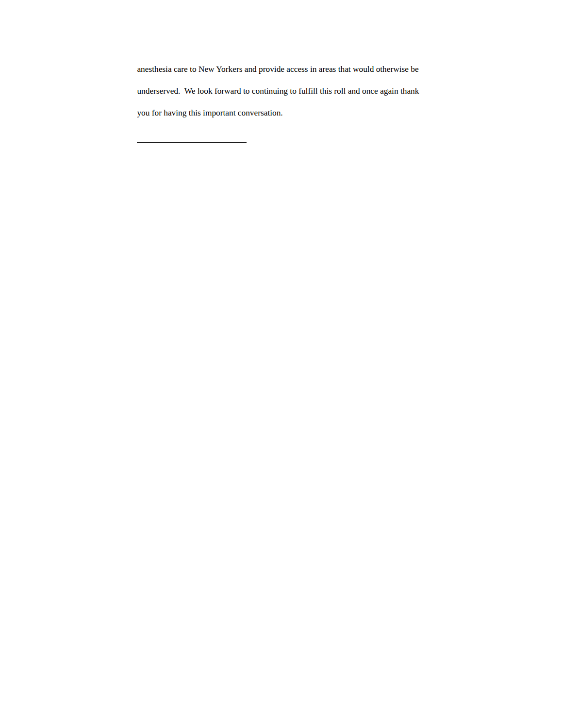anesthesia care to New Yorkers and provide access in areas that would otherwise be underserved. We look forward to continuing to fulfill this roll and once again thank you for having this important conversation.